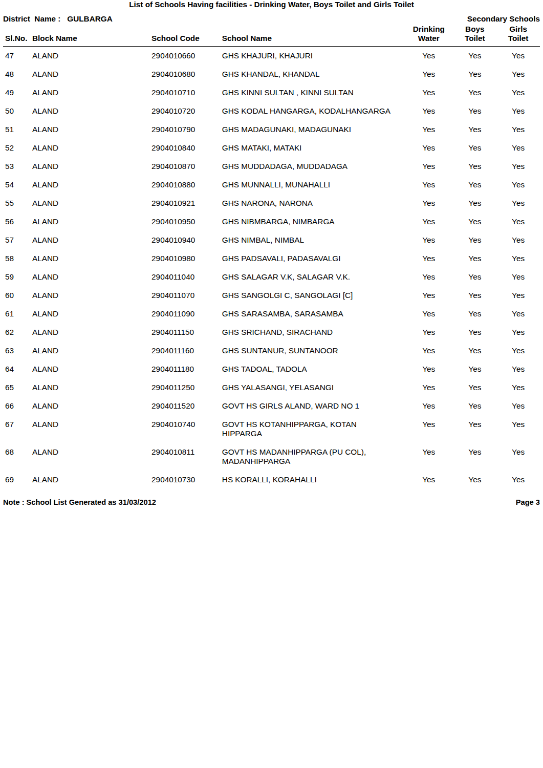List of Schools Having facilities - Drinking Water, Boys Toilet and Girls Toilet
District Name : GULBARGA
Secondary Schools
| Sl.No. | Block Name | School Code | School Name | Drinking Water | Boys Toilet | Girls Toilet |
| --- | --- | --- | --- | --- | --- | --- |
| 47 | ALAND | 2904010660 | GHS KHAJURI, KHAJURI | Yes | Yes | Yes |
| 48 | ALAND | 2904010680 | GHS KHANDAL, KHANDAL | Yes | Yes | Yes |
| 49 | ALAND | 2904010710 | GHS KINNI SULTAN , KINNI SULTAN | Yes | Yes | Yes |
| 50 | ALAND | 2904010720 | GHS KODAL HANGARGA, KODALHANGARGA | Yes | Yes | Yes |
| 51 | ALAND | 2904010790 | GHS MADAGUNAKI, MADAGUNAKI | Yes | Yes | Yes |
| 52 | ALAND | 2904010840 | GHS MATAKI, MATAKI | Yes | Yes | Yes |
| 53 | ALAND | 2904010870 | GHS MUDDADAGA, MUDDADAGA | Yes | Yes | Yes |
| 54 | ALAND | 2904010880 | GHS MUNNALLI, MUNAHALLI | Yes | Yes | Yes |
| 55 | ALAND | 2904010921 | GHS NARONA, NARONA | Yes | Yes | Yes |
| 56 | ALAND | 2904010950 | GHS NIBMBARGA, NIMBARGA | Yes | Yes | Yes |
| 57 | ALAND | 2904010940 | GHS NIMBAL, NIMBAL | Yes | Yes | Yes |
| 58 | ALAND | 2904010980 | GHS PADSAVALI, PADASAVALGI | Yes | Yes | Yes |
| 59 | ALAND | 2904011040 | GHS SALAGAR V.K, SALAGAR V.K. | Yes | Yes | Yes |
| 60 | ALAND | 2904011070 | GHS SANGOLGI C, SANGOLAGI [C] | Yes | Yes | Yes |
| 61 | ALAND | 2904011090 | GHS SARASAMBA, SARASAMBA | Yes | Yes | Yes |
| 62 | ALAND | 2904011150 | GHS SRICHAND, SIRACHAND | Yes | Yes | Yes |
| 63 | ALAND | 2904011160 | GHS SUNTANUR, SUNTANOOR | Yes | Yes | Yes |
| 64 | ALAND | 2904011180 | GHS TADOAL, TADOLA | Yes | Yes | Yes |
| 65 | ALAND | 2904011250 | GHS YALASANGI, YELASANGI | Yes | Yes | Yes |
| 66 | ALAND | 2904011520 | GOVT HS GIRLS ALAND, WARD NO 1 | Yes | Yes | Yes |
| 67 | ALAND | 2904010740 | GOVT HS KOTANHIPPARGA, KOTAN HIPPARGA | Yes | Yes | Yes |
| 68 | ALAND | 2904010811 | GOVT HS MADANHIPPARGA (PU COL), MADANHIPPARGA | Yes | Yes | Yes |
| 69 | ALAND | 2904010730 | HS KORALLI, KORAHALLI | Yes | Yes | Yes |
Note : School List Generated as 31/03/2012
Page 3